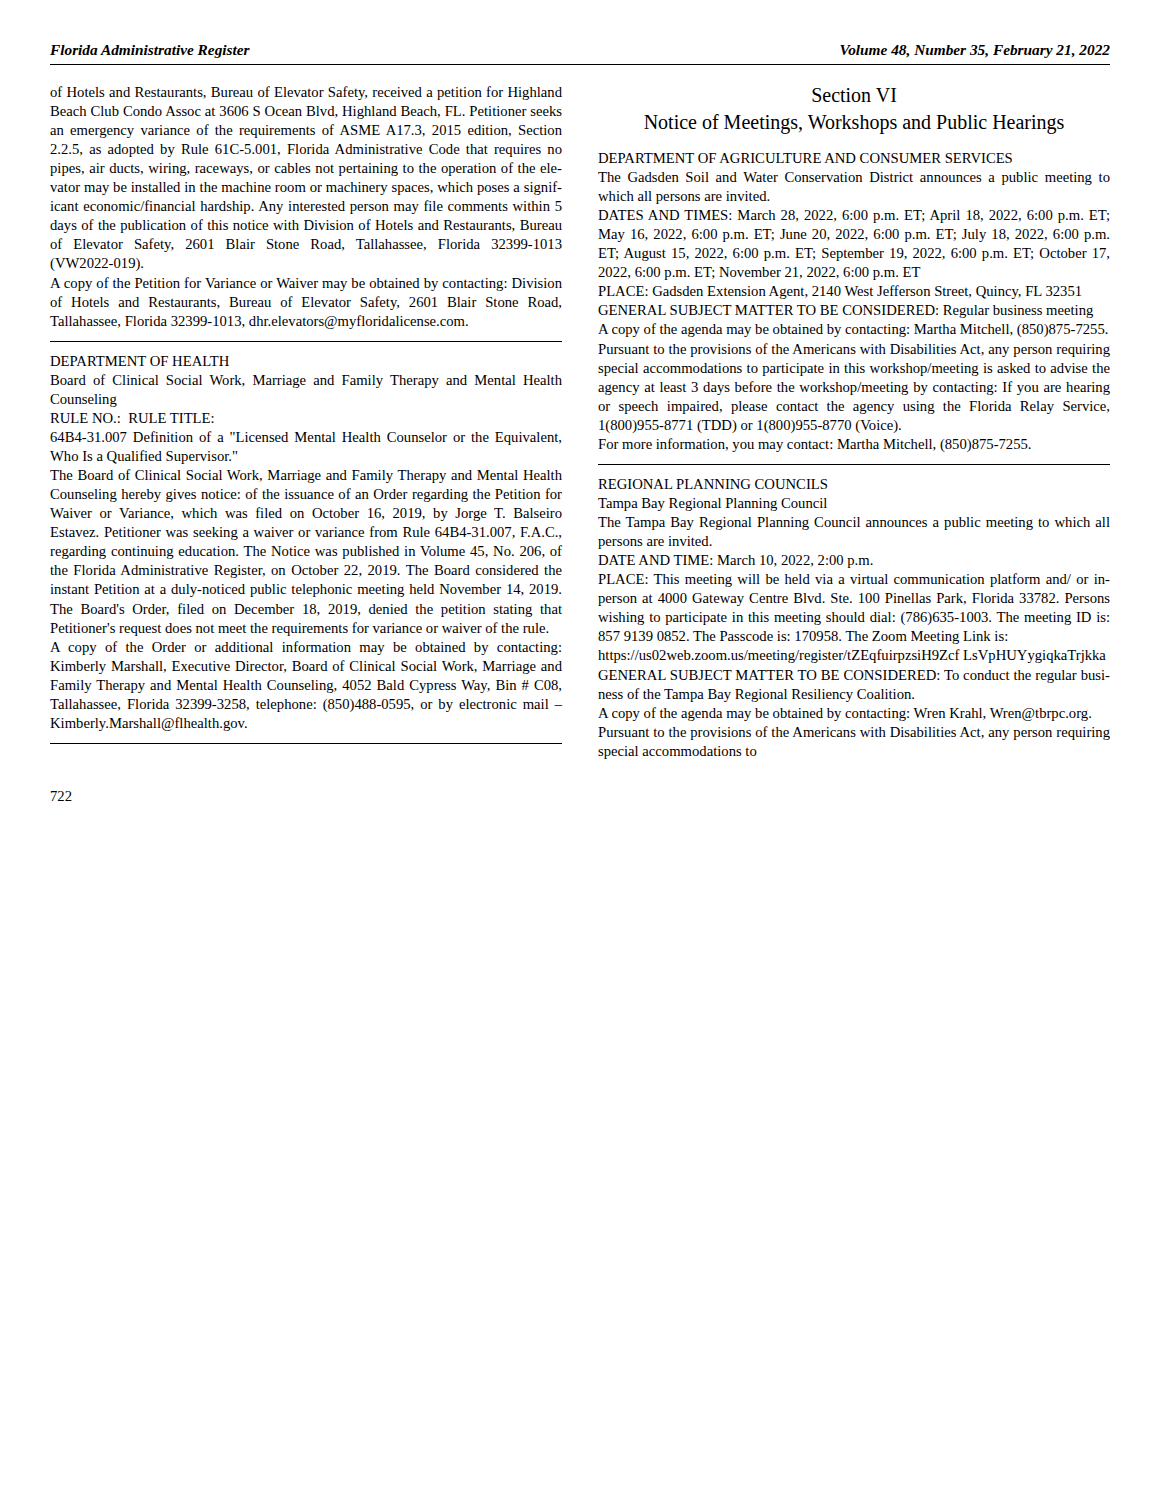Florida Administrative Register Volume 48, Number 35, February 21, 2022
of Hotels and Restaurants, Bureau of Elevator Safety, received a petition for Highland Beach Club Condo Assoc at 3606 S Ocean Blvd, Highland Beach, FL. Petitioner seeks an emergency variance of the requirements of ASME A17.3, 2015 edition, Section 2.2.5, as adopted by Rule 61C-5.001, Florida Administrative Code that requires no pipes, air ducts, wiring, raceways, or cables not pertaining to the operation of the elevator may be installed in the machine room or machinery spaces, which poses a significant economic/financial hardship. Any interested person may file comments within 5 days of the publication of this notice with Division of Hotels and Restaurants, Bureau of Elevator Safety, 2601 Blair Stone Road, Tallahassee, Florida 32399-1013 (VW2022-019).
A copy of the Petition for Variance or Waiver may be obtained by contacting: Division of Hotels and Restaurants, Bureau of Elevator Safety, 2601 Blair Stone Road, Tallahassee, Florida 32399-1013, dhr.elevators@myfloridalicense.com.
DEPARTMENT OF HEALTH
Board of Clinical Social Work, Marriage and Family Therapy and Mental Health Counseling
RULE NO.: RULE TITLE:
64B4-31.007 Definition of a "Licensed Mental Health Counselor or the Equivalent, Who Is a Qualified Supervisor."
The Board of Clinical Social Work, Marriage and Family Therapy and Mental Health Counseling hereby gives notice: of the issuance of an Order regarding the Petition for Waiver or Variance, which was filed on October 16, 2019, by Jorge T. Balseiro Estavez. Petitioner was seeking a waiver or variance from Rule 64B4-31.007, F.A.C., regarding continuing education. The Notice was published in Volume 45, No. 206, of the Florida Administrative Register, on October 22, 2019. The Board considered the instant Petition at a duly-noticed public telephonic meeting held November 14, 2019. The Board's Order, filed on December 18, 2019, denied the petition stating that Petitioner's request does not meet the requirements for variance or waiver of the rule.
A copy of the Order or additional information may be obtained by contacting: Kimberly Marshall, Executive Director, Board of Clinical Social Work, Marriage and Family Therapy and Mental Health Counseling, 4052 Bald Cypress Way, Bin # C08, Tallahassee, Florida 32399-3258, telephone: (850)488-0595, or by electronic mail – Kimberly.Marshall@flhealth.gov.
Section VI
Notice of Meetings, Workshops and Public Hearings
DEPARTMENT OF AGRICULTURE AND CONSUMER SERVICES
The Gadsden Soil and Water Conservation District announces a public meeting to which all persons are invited.
DATES AND TIMES: March 28, 2022, 6:00 p.m. ET; April 18, 2022, 6:00 p.m. ET; May 16, 2022, 6:00 p.m. ET; June 20, 2022, 6:00 p.m. ET; July 18, 2022, 6:00 p.m. ET; August 15, 2022, 6:00 p.m. ET; September 19, 2022, 6:00 p.m. ET; October 17, 2022, 6:00 p.m. ET; November 21, 2022, 6:00 p.m. ET
PLACE: Gadsden Extension Agent, 2140 West Jefferson Street, Quincy, FL 32351
GENERAL SUBJECT MATTER TO BE CONSIDERED: Regular business meeting
A copy of the agenda may be obtained by contacting: Martha Mitchell, (850)875-7255.
Pursuant to the provisions of the Americans with Disabilities Act, any person requiring special accommodations to participate in this workshop/meeting is asked to advise the agency at least 3 days before the workshop/meeting by contacting: If you are hearing or speech impaired, please contact the agency using the Florida Relay Service, 1(800)955-8771 (TDD) or 1(800)955-8770 (Voice).
For more information, you may contact: Martha Mitchell, (850)875-7255.
REGIONAL PLANNING COUNCILS
Tampa Bay Regional Planning Council
The Tampa Bay Regional Planning Council announces a public meeting to which all persons are invited.
DATE AND TIME: March 10, 2022, 2:00 p.m.
PLACE: This meeting will be held via a virtual communication platform and/ or in-person at 4000 Gateway Centre Blvd. Ste. 100 Pinellas Park, Florida 33782. Persons wishing to participate in this meeting should dial: (786)635-1003. The meeting ID is: 857 9139 0852. The Passcode is: 170958. The Zoom Meeting Link is:
https://us02web.zoom.us/meeting/register/tZEqfuirpzsiH9Zcf LsVpHUYygiqkaTrjkka
GENERAL SUBJECT MATTER TO BE CONSIDERED: To conduct the regular business of the Tampa Bay Regional Resiliency Coalition.
A copy of the agenda may be obtained by contacting: Wren Krahl, Wren@tbrpc.org.
Pursuant to the provisions of the Americans with Disabilities Act, any person requiring special accommodations to
722